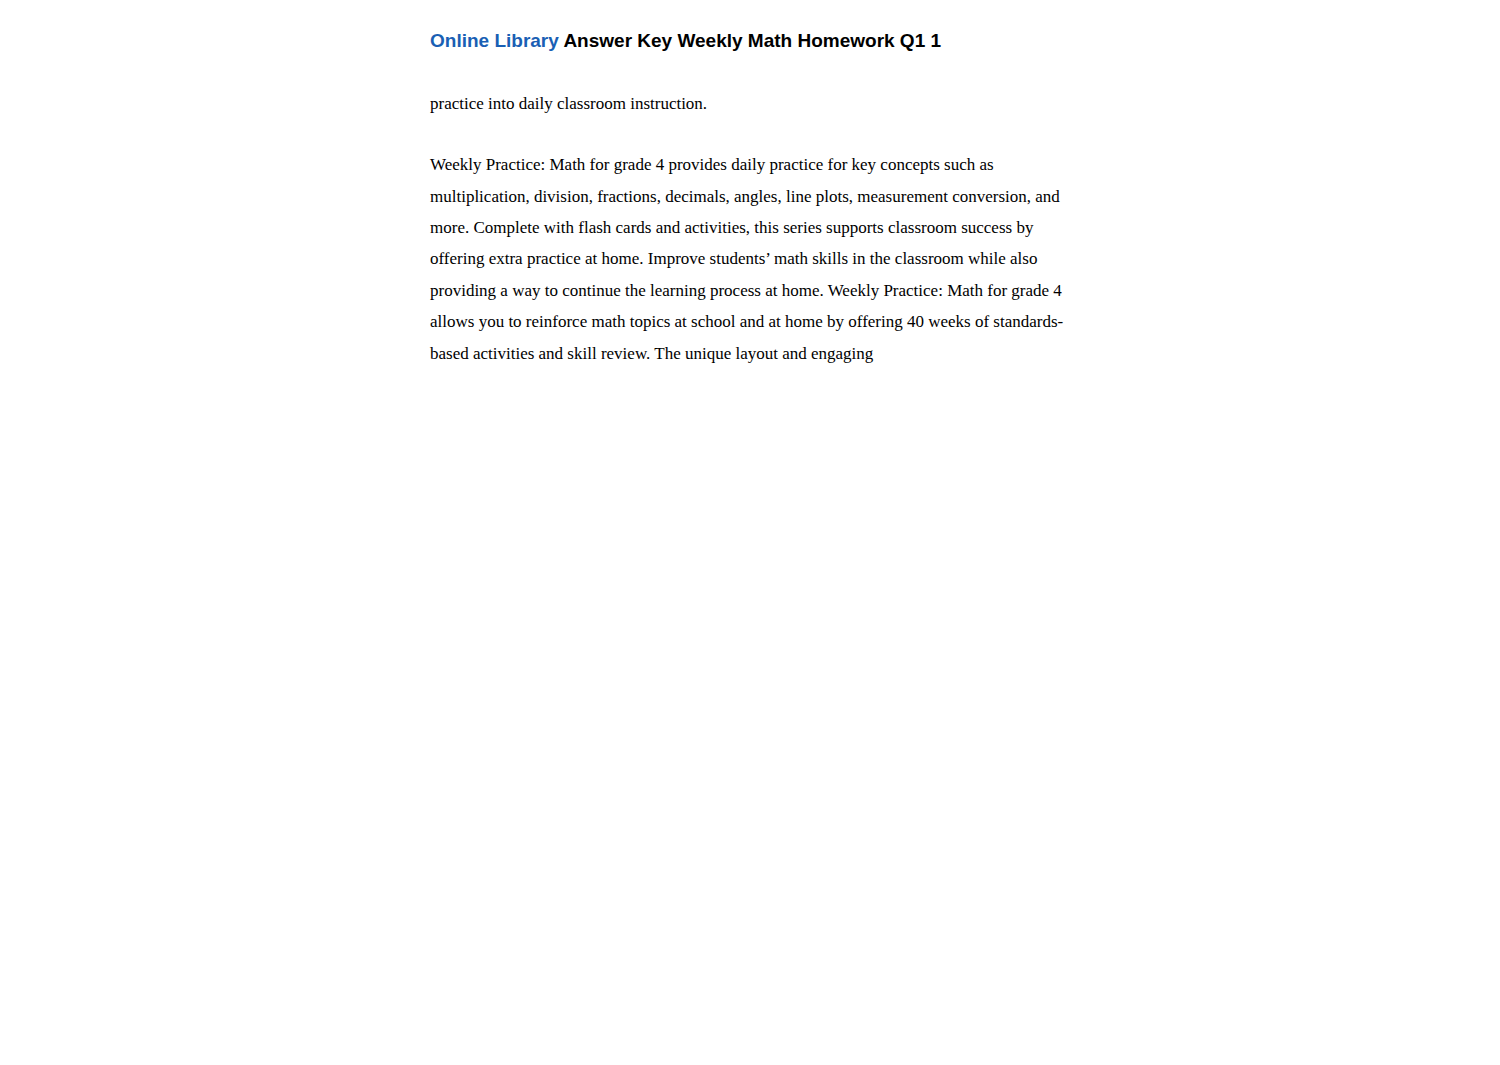Online Library Answer Key Weekly Math Homework Q1 1
practice into daily classroom instruction.
Weekly Practice: Math for grade 4 provides daily practice for key concepts such as multiplication, division, fractions, decimals, angles, line plots, measurement conversion, and more. Complete with flash cards and activities, this series supports classroom success by offering extra practice at home. Improve students’ math skills in the classroom while also providing a way to continue the learning process at home. Weekly Practice: Math for grade 4 allows you to reinforce math topics at school and at home by offering 40 weeks of standards-based activities and skill review. The unique layout and engaging